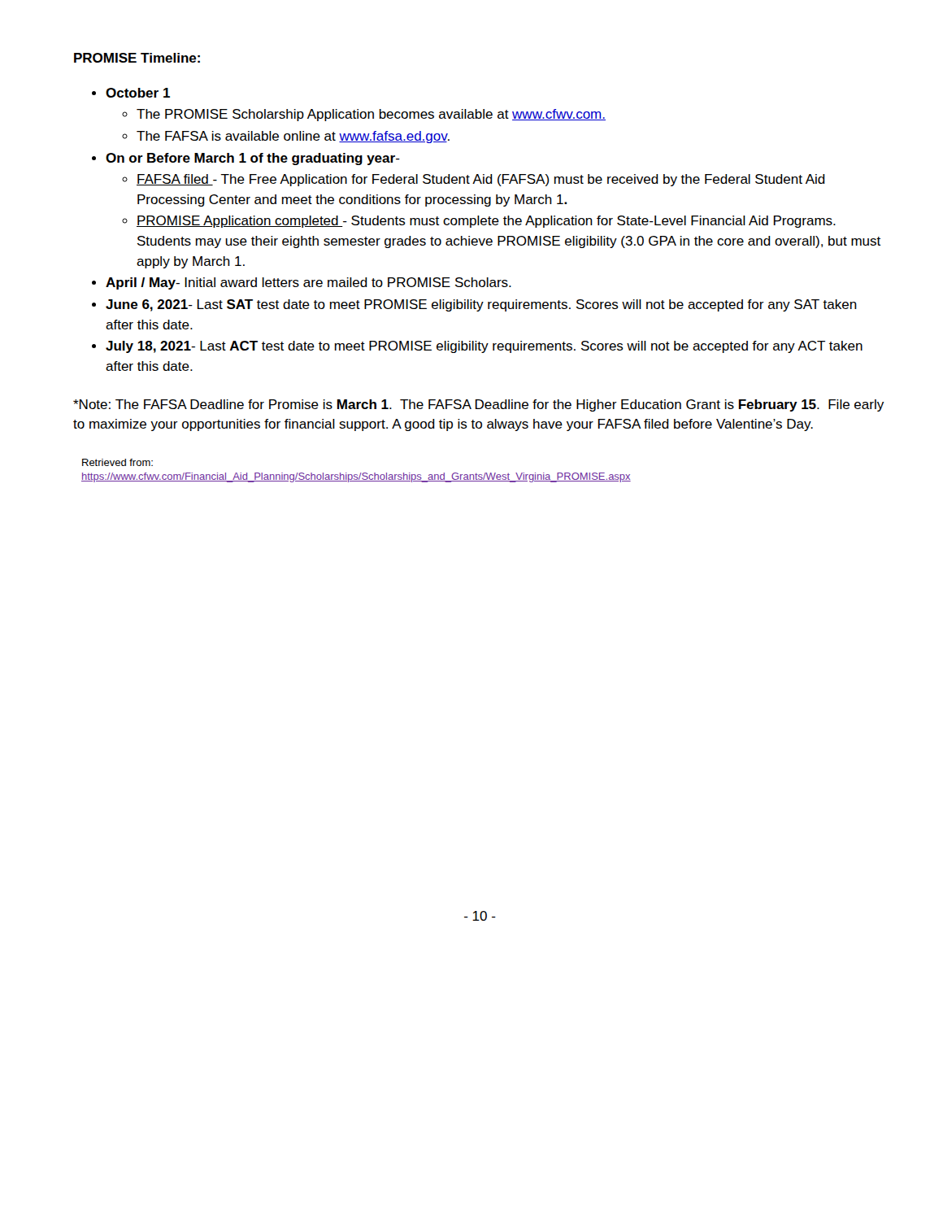PROMISE Timeline:
October 1
The PROMISE Scholarship Application becomes available at www.cfwv.com.
The FAFSA is available online at www.fafsa.ed.gov.
On or Before March 1 of the graduating year-
FAFSA filed - The Free Application for Federal Student Aid (FAFSA) must be received by the Federal Student Aid Processing Center and meet the conditions for processing by March 1.
PROMISE Application completed - Students must complete the Application for State-Level Financial Aid Programs. Students may use their eighth semester grades to achieve PROMISE eligibility (3.0 GPA in the core and overall), but must apply by March 1.
April / May- Initial award letters are mailed to PROMISE Scholars.
June 6, 2021- Last SAT test date to meet PROMISE eligibility requirements. Scores will not be accepted for any SAT taken after this date.
July 18, 2021- Last ACT test date to meet PROMISE eligibility requirements. Scores will not be accepted for any ACT taken after this date.
*Note: The FAFSA Deadline for Promise is March 1. The FAFSA Deadline for the Higher Education Grant is February 15. File early to maximize your opportunities for financial support. A good tip is to always have your FAFSA filed before Valentine’s Day.
Retrieved from:
https://www.cfwv.com/Financial_Aid_Planning/Scholarships/Scholarships_and_Grants/West_Virginia_PROMISE.aspx
- 10 -